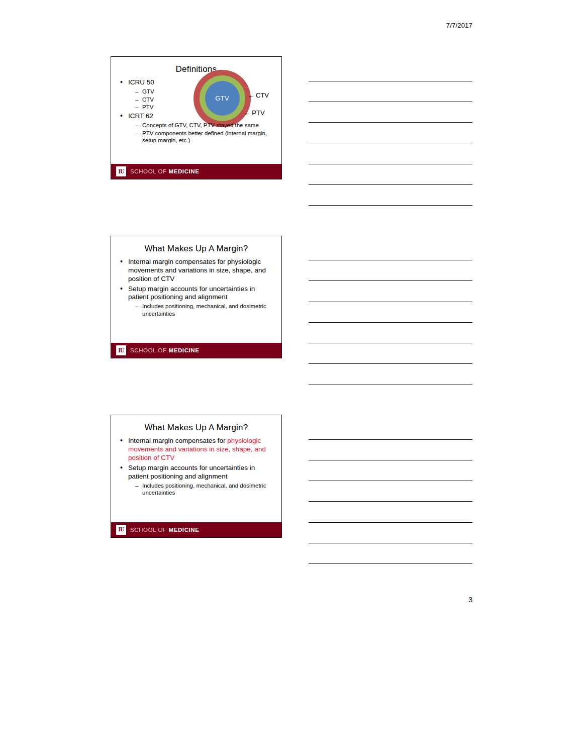7/7/2017
Definitions
GTV
←CTV
←PTV
ICRU 50
GTV
CTV
PTV
ICRT 62
Concepts of GTV, CTV, PTV stayed the same
PTV components better defined (internal margin, setup margin, etc.)
IU
School of Medicine
What Makes Up A Margin?
Internal margin compensates for physiologic movements and variations in size, shape, and position of CTV
Setup margin accounts for uncertainties in patient positioning and alignment
Includes positioning, mechanical, and dosimetric uncertainties
IU
School of Medicine
What Makes Up A Margin?
Internal margin compensates for physiologic movements and variations in size, shape, and position of CTV
Setup margin accounts for uncertainties in patient positioning and alignment
Includes positioning, mechanical, and dosimetric uncertainties
IU
School of Medicine
3